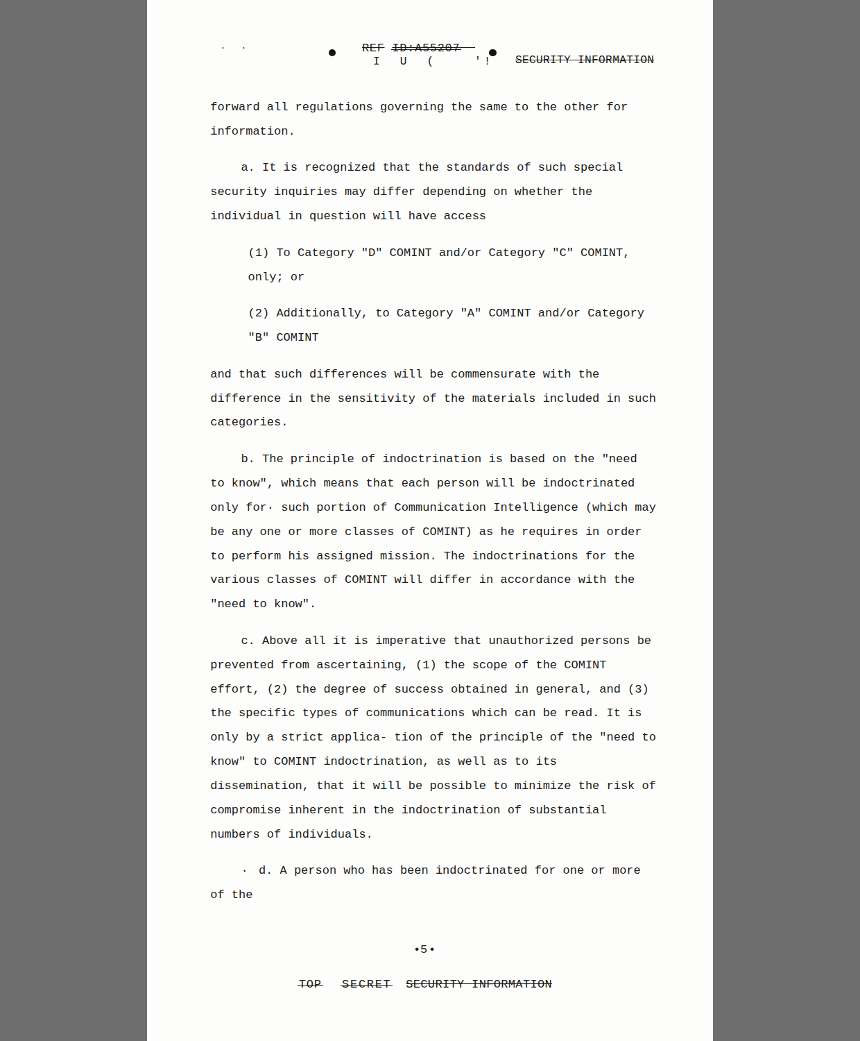. .
REF ID:A55207
I U ( '!
SECURITY INFORMATION
forward all regulations governing the same to the other for information.
a. It is recognized that the standards of such special security inquiries may differ depending on whether the individual in question will have access
(1) To Category "D" COMINT and/or Category "C" COMINT, only; or
(2) Additionally, to Category "A" COMINT and/or Category "B" COMINT
and that such differences will be commensurate with the difference in the sensitivity of the materials included in such categories.
b. The principle of indoctrination is based on the "need to know", which means that each person will be indoctrinated only for· such portion of Communication Intelligence (which may be any one or more classes of COMINT) as he requires in order to perform his assigned mission. The indoctrinations for the various classes of COMINT will differ in accordance with the "need to know".
c. Above all it is imperative that unauthorized persons be prevented from ascertaining, (1) the scope of the COMINT effort, (2) the degree of success obtained in general, and (3) the specific types of communications which can be read. It is only by a strict applica- tion of the principle of the "need to know" to COMINT indoctrination, as well as to its dissemination, that it will be possible to minimize the risk of compromise inherent in the indoctrination of substantial numbers of individuals.
d. A person who has been indoctrinated for one or more of the
•5•
TOP SECRET SECURITY INFORMATION